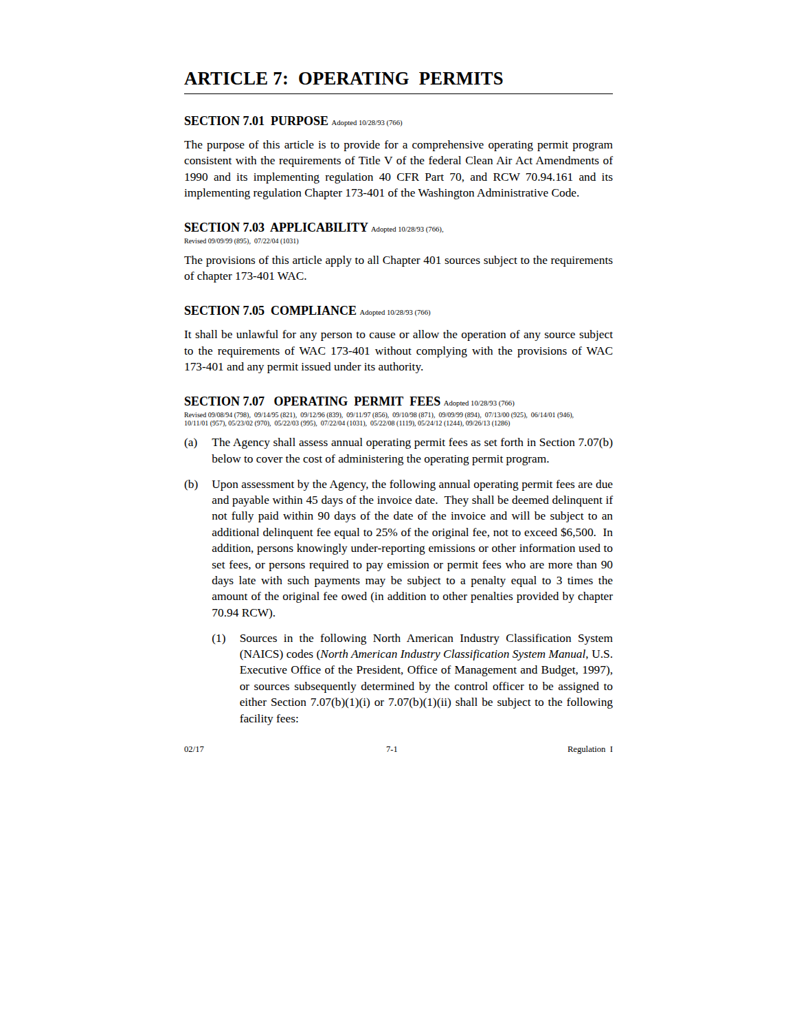ARTICLE 7: OPERATING PERMITS
SECTION 7.01 PURPOSE Adopted 10/28/93 (766)
The purpose of this article is to provide for a comprehensive operating permit program consistent with the requirements of Title V of the federal Clean Air Act Amendments of 1990 and its implementing regulation 40 CFR Part 70, and RCW 70.94.161 and its implementing regulation Chapter 173-401 of the Washington Administrative Code.
SECTION 7.03 APPLICABILITY Adopted 10/28/93 (766),
Revised 09/09/99 (895), 07/22/04 (1031)
The provisions of this article apply to all Chapter 401 sources subject to the requirements of chapter 173-401 WAC.
SECTION 7.05 COMPLIANCE Adopted 10/28/93 (766)
It shall be unlawful for any person to cause or allow the operation of any source subject to the requirements of WAC 173-401 without complying with the provisions of WAC 173-401 and any permit issued under its authority.
SECTION 7.07 OPERATING PERMIT FEES Adopted 10/28/93 (766)
Revised 09/08/94 (798), 09/14/95 (821), 09/12/96 (839), 09/11/97 (856), 09/10/98 (871), 09/09/99 (894), 07/13/00 (925), 06/14/01 (946),
10/11/01 (957), 05/23/02 (970), 05/22/03 (995), 07/22/04 (1031), 05/22/08 (1119), 05/24/12 (1244), 09/26/13 (1286)
(a) The Agency shall assess annual operating permit fees as set forth in Section 7.07(b) below to cover the cost of administering the operating permit program.
(b) Upon assessment by the Agency, the following annual operating permit fees are due and payable within 45 days of the invoice date. They shall be deemed delinquent if not fully paid within 90 days of the date of the invoice and will be subject to an additional delinquent fee equal to 25% of the original fee, not to exceed $6,500. In addition, persons knowingly under-reporting emissions or other information used to set fees, or persons required to pay emission or permit fees who are more than 90 days late with such payments may be subject to a penalty equal to 3 times the amount of the original fee owed (in addition to other penalties provided by chapter 70.94 RCW).
(1) Sources in the following North American Industry Classification System (NAICS) codes (North American Industry Classification System Manual, U.S. Executive Office of the President, Office of Management and Budget, 1997), or sources subsequently determined by the control officer to be assigned to either Section 7.07(b)(1)(i) or 7.07(b)(1)(ii) shall be subject to the following facility fees:
02/17
7-1
Regulation I